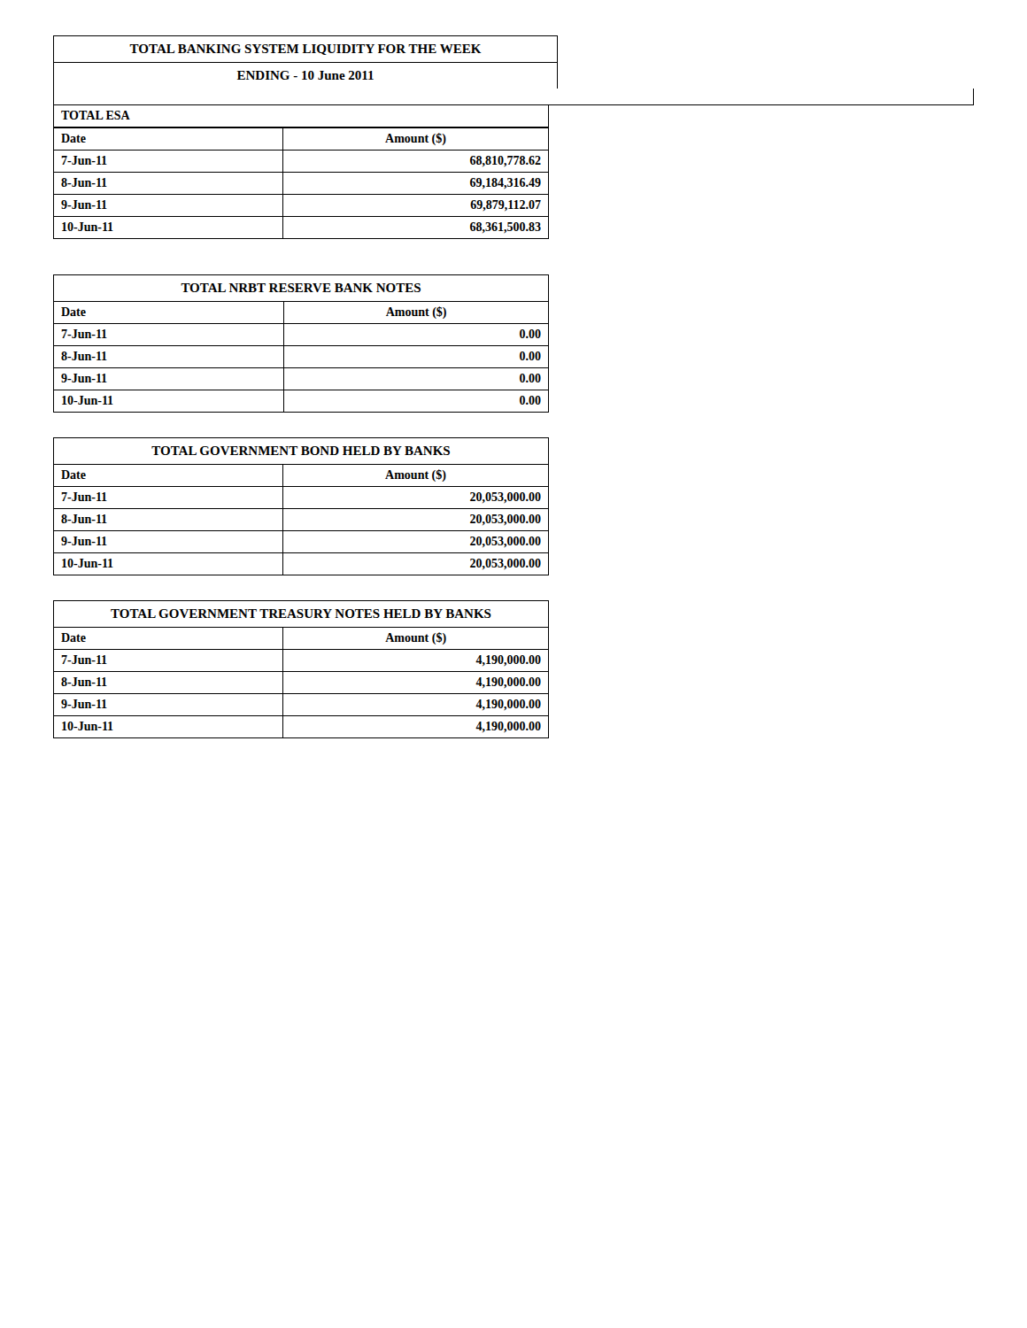TOTAL BANKING SYSTEM LIQUIDITY FOR THE WEEK
ENDING - 10 June 2011
TOTAL ESA
| Date | Amount ($) |
| --- | --- |
| 7-Jun-11 | 68,810,778.62 |
| 8-Jun-11 | 69,184,316.49 |
| 9-Jun-11 | 69,879,112.07 |
| 10-Jun-11 | 68,361,500.83 |
TOTAL NRBT RESERVE BANK NOTES
| Date | Amount ($) |
| --- | --- |
| 7-Jun-11 | 0.00 |
| 8-Jun-11 | 0.00 |
| 9-Jun-11 | 0.00 |
| 10-Jun-11 | 0.00 |
TOTAL GOVERNMENT BOND HELD BY BANKS
| Date | Amount ($) |
| --- | --- |
| 7-Jun-11 | 20,053,000.00 |
| 8-Jun-11 | 20,053,000.00 |
| 9-Jun-11 | 20,053,000.00 |
| 10-Jun-11 | 20,053,000.00 |
TOTAL GOVERNMENT TREASURY NOTES HELD BY BANKS
| Date | Amount ($) |
| --- | --- |
| 7-Jun-11 | 4,190,000.00 |
| 8-Jun-11 | 4,190,000.00 |
| 9-Jun-11 | 4,190,000.00 |
| 10-Jun-11 | 4,190,000.00 |